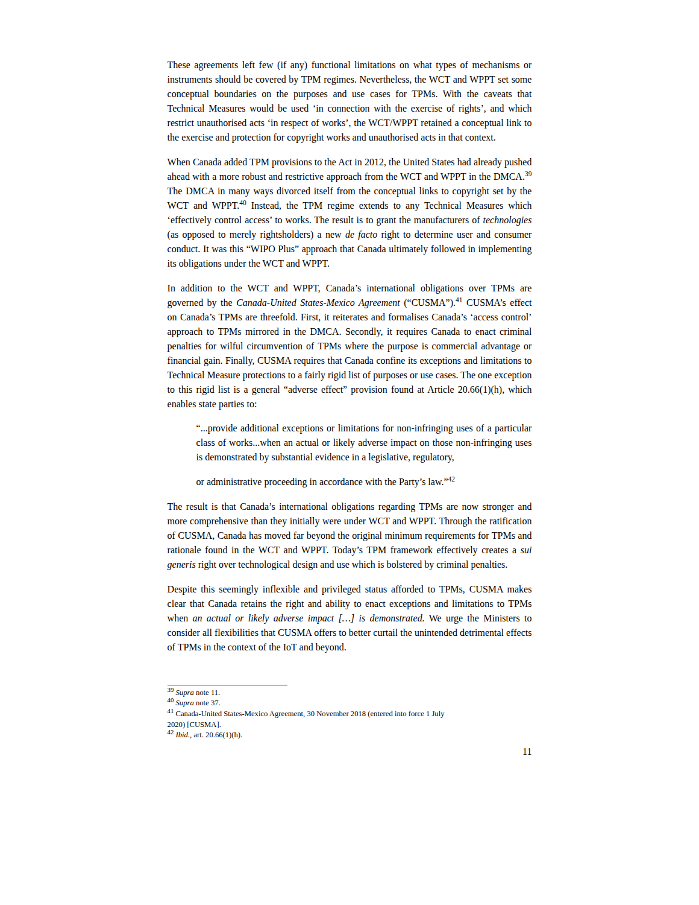These agreements left few (if any) functional limitations on what types of mechanisms or instruments should be covered by TPM regimes. Nevertheless, the WCT and WPPT set some conceptual boundaries on the purposes and use cases for TPMs. With the caveats that Technical Measures would be used ‘in connection with the exercise of rights’, and which restrict unauthorised acts ‘in respect of works’, the WCT/WPPT retained a conceptual link to the exercise and protection for copyright works and unauthorised acts in that context.
When Canada added TPM provisions to the Act in 2012, the United States had already pushed ahead with a more robust and restrictive approach from the WCT and WPPT in the DMCA.39 The DMCA in many ways divorced itself from the conceptual links to copyright set by the WCT and WPPT.40 Instead, the TPM regime extends to any Technical Measures which ‘effectively control access’ to works. The result is to grant the manufacturers of technologies (as opposed to merely rightsholders) a new de facto right to determine user and consumer conduct. It was this “WIPO Plus” approach that Canada ultimately followed in implementing its obligations under the WCT and WPPT.
In addition to the WCT and WPPT, Canada’s international obligations over TPMs are governed by the Canada-United States-Mexico Agreement (“CUSMA”).41 CUSMA’s effect on Canada’s TPMs are threefold. First, it reiterates and formalises Canada’s ‘access control’ approach to TPMs mirrored in the DMCA. Secondly, it requires Canada to enact criminal penalties for wilful circumvention of TPMs where the purpose is commercial advantage or financial gain. Finally, CUSMA requires that Canada confine its exceptions and limitations to Technical Measure protections to a fairly rigid list of purposes or use cases. The one exception to this rigid list is a general “adverse effect” provision found at Article 20.66(1)(h), which enables state parties to:
“...provide additional exceptions or limitations for non-infringing uses of a particular class of works...when an actual or likely adverse impact on those non-infringing uses is demonstrated by substantial evidence in a legislative, regulatory,
or administrative proceeding in accordance with the Party’s law.”42
The result is that Canada’s international obligations regarding TPMs are now stronger and more comprehensive than they initially were under WCT and WPPT. Through the ratification of CUSMA, Canada has moved far beyond the original minimum requirements for TPMs and rationale found in the WCT and WPPT. Today’s TPM framework effectively creates a sui generis right over technological design and use which is bolstered by criminal penalties.
Despite this seemingly inflexible and privileged status afforded to TPMs, CUSMA makes clear that Canada retains the right and ability to enact exceptions and limitations to TPMs when an actual or likely adverse impact […] is demonstrated. We urge the Ministers to consider all flexibilities that CUSMA offers to better curtail the unintended detrimental effects of TPMs in the context of the IoT and beyond.
39 Supra note 11.
40 Supra note 37.
41 Canada-United States-Mexico Agreement, 30 November 2018 (entered into force 1 July
2020) [CUSMA].
42 Ibid., art. 20.66(1)(h).
11